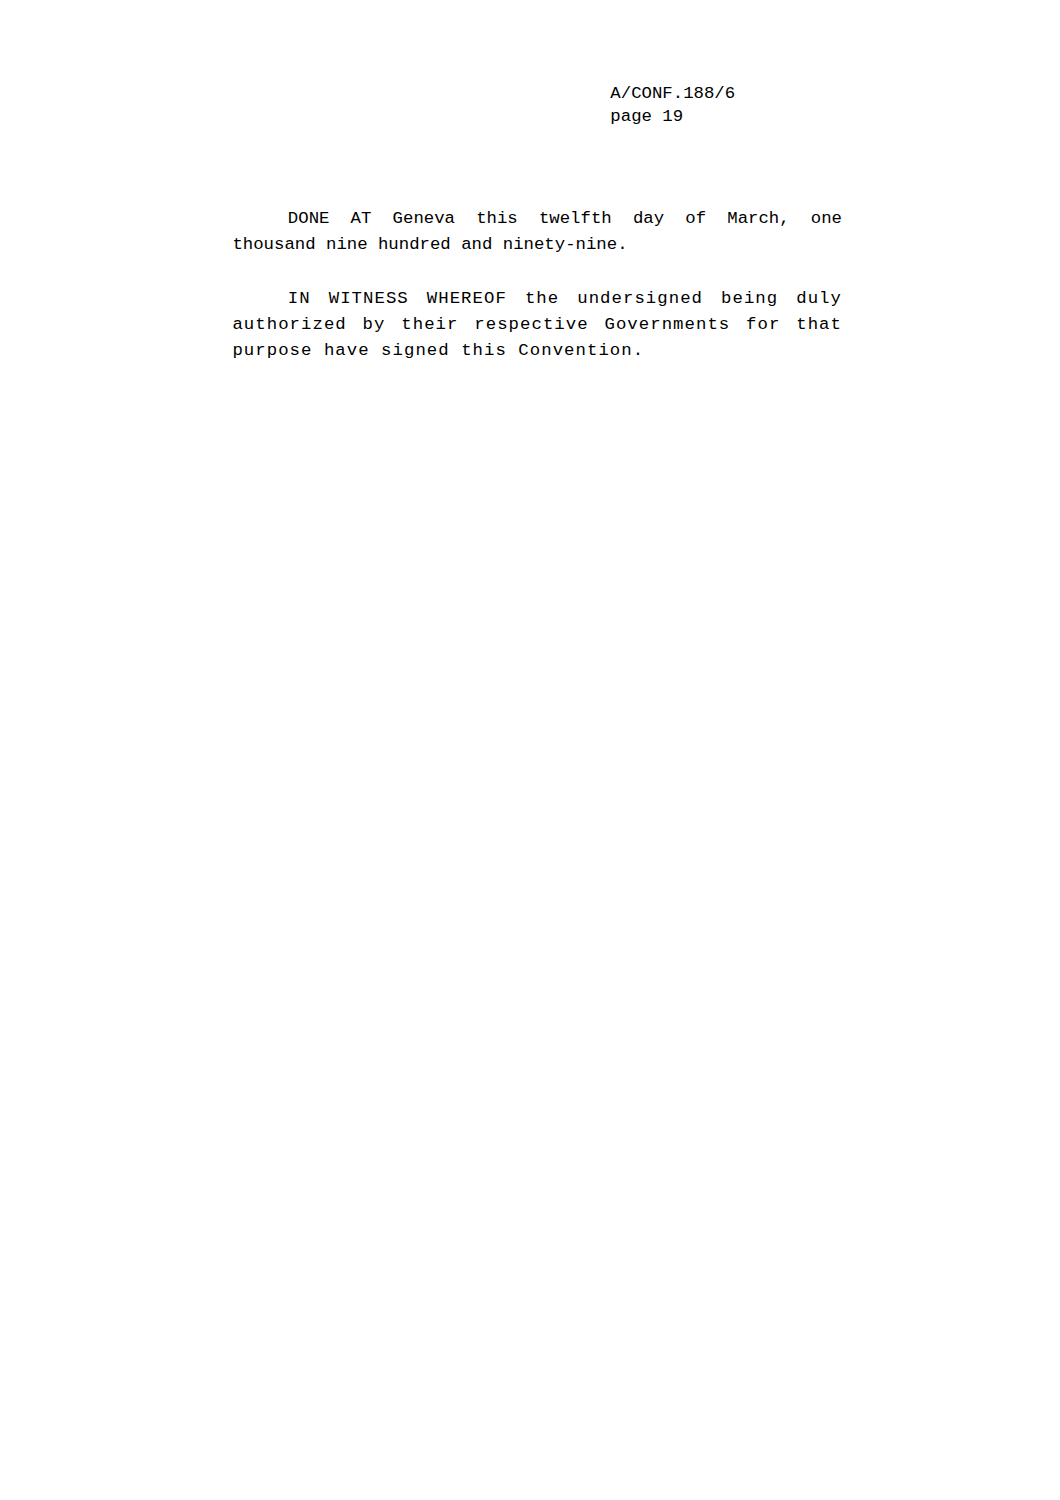A/CONF.188/6 page 19
DONE AT Geneva this twelfth day of March, one thousand nine hundred and ninety-nine.
IN WITNESS WHEREOF the undersigned being duly authorized by their respective Governments for that purpose have signed this Convention.